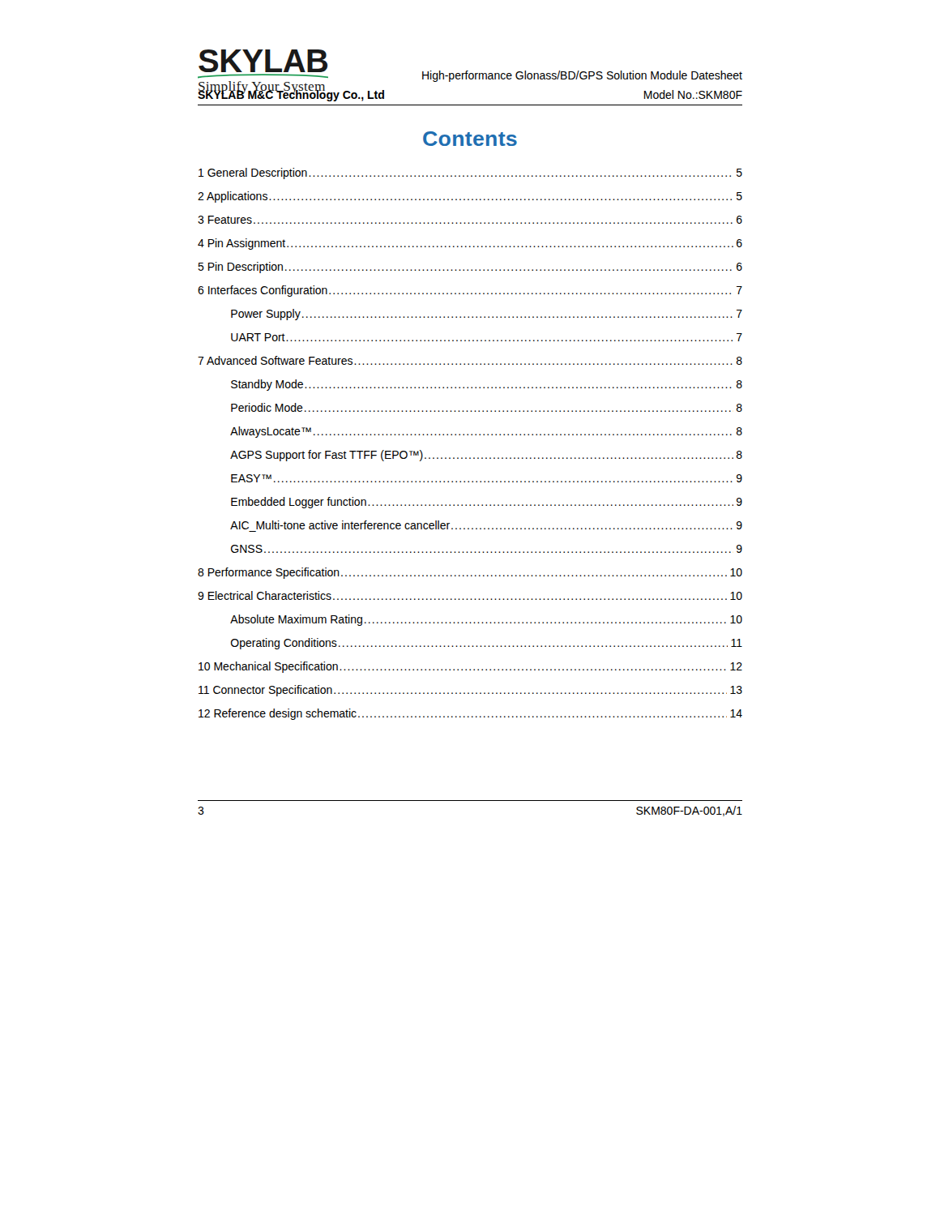SKY LAB
Simplify Your System
High-performance Glonass/BD/GPS Solution Module Datesheet
SKYLAB M&C Technology Co., Ltd Model No.:SKM80F
Contents
1 General Description.................................................................................................................................................. 5
2 Applications................................................................................................................................................................. 5
3 Features....................................................................................................................................................................... 6
4 Pin Assignment......................................................................................................................................................... 6
5 Pin Description.......................................................................................................................................................... 6
6 Interfaces Configuration............................................................................................................................. 7
Power Supply................................................................................................................................................. 7
UART Port....................................................................................................................................................... 7
7 Advanced Software Features................................................................................................................. 8
Standby Mode............................................................................................................................................... 8
Periodic Mode............................................................................................................................................... 8
AlwaysLocate™........................................................................................................................................... 8
AGPS Support for Fast TTFF (EPO™)......................................................................................... 8
EASY™......................................................................................................................................................... 9
Embedded Logger function............................................................................................................. 9
AIC_Multi-tone active interference canceller................................................................................. 9
GNSS............................................................................................................................................................... 9
8 Performance Specification....................................................................................................................... 10
9 Electrical Characteristics............................................................................................................................. 10
Absolute Maximum Rating............................................................................................................... 10
Operating Conditions....................................................................................................................... 11
10 Mechanical Specification....................................................................................................................... 12
11 Connector Specification............................................................................................................................. 13
12 Reference design schematic................................................................................................................. 14
3 SKM80F-DA-001,A/1